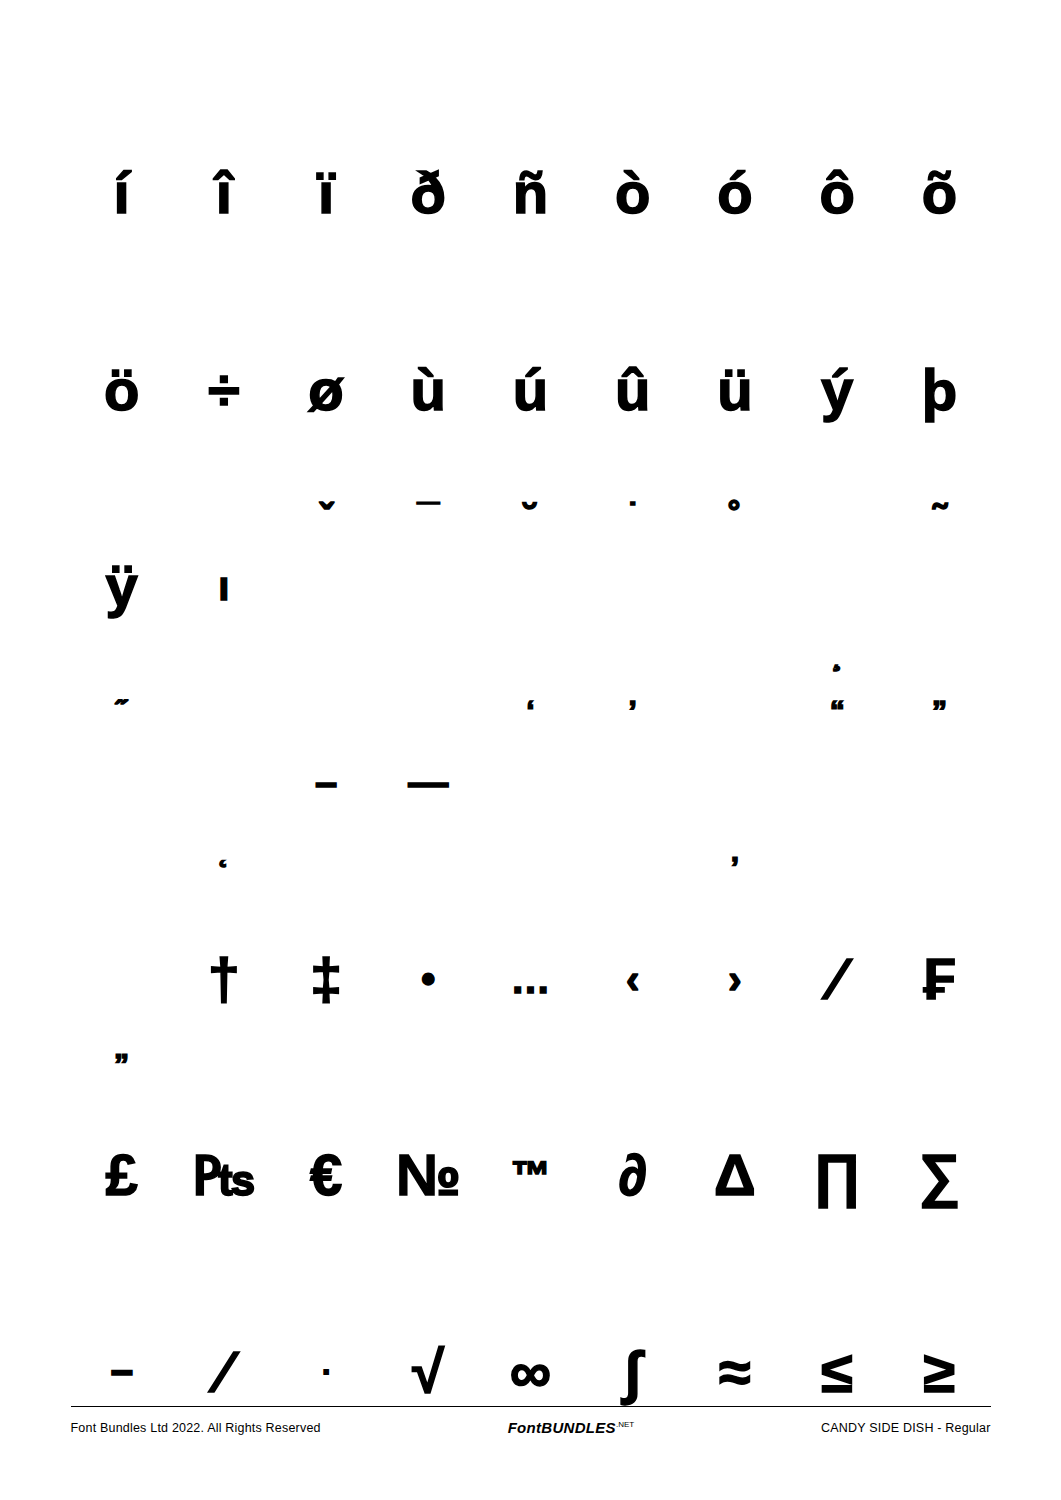í
î
ï
ð
ñ
ò
ó
ô
õ
ö
÷
ø
ù
ú
û
ü
ý
þ
ÿ
ı
ˇ
¯
˘
˙
˚
¸
˜
˝
˛
–
—
‘
’
‚
“
”
„
†
‡
•
…
‹
›
⁄
₣
£
₧
€
№
™
∂
Δ
∏
∑
−
∕
∙
√
∞
∫
≈
≤
≥
Font Bundles Ltd 2022. All Rights Reserved
FontBUNDLES.NET
CANDY SIDE DISH - Regular